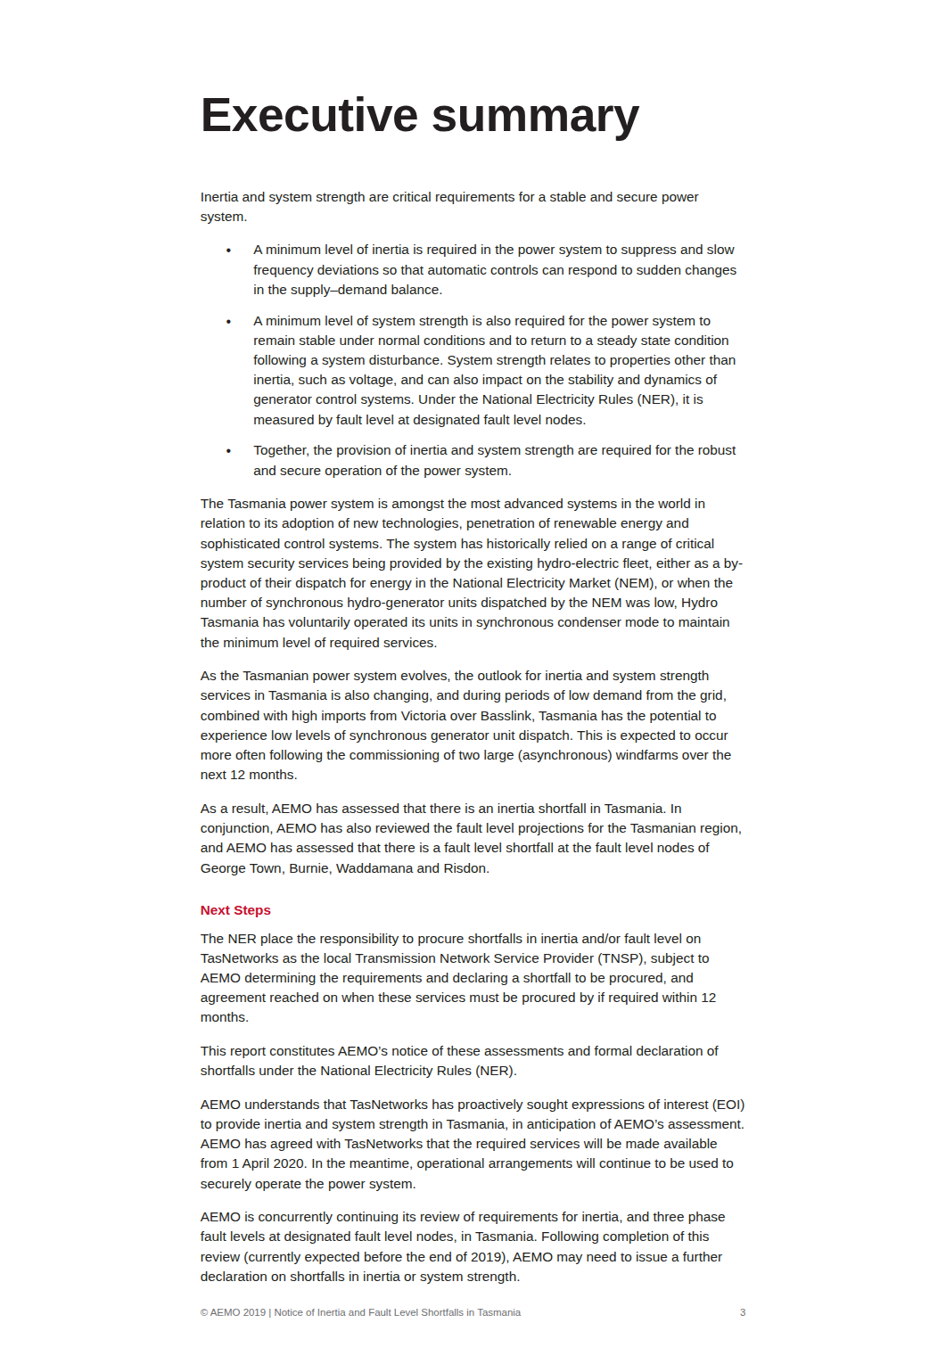Executive summary
Inertia and system strength are critical requirements for a stable and secure power system.
A minimum level of inertia is required in the power system to suppress and slow frequency deviations so that automatic controls can respond to sudden changes in the supply–demand balance.
A minimum level of system strength is also required for the power system to remain stable under normal conditions and to return to a steady state condition following a system disturbance. System strength relates to properties other than inertia, such as voltage, and can also impact on the stability and dynamics of generator control systems. Under the National Electricity Rules (NER), it is measured by fault level at designated fault level nodes.
Together, the provision of inertia and system strength are required for the robust and secure operation of the power system.
The Tasmania power system is amongst the most advanced systems in the world in relation to its adoption of new technologies, penetration of renewable energy and sophisticated control systems. The system has historically relied on a range of critical system security services being provided by the existing hydro-electric fleet, either as a by-product of their dispatch for energy in the National Electricity Market (NEM), or when the number of synchronous hydro-generator units dispatched by the NEM was low, Hydro Tasmania has voluntarily operated its units in synchronous condenser mode to maintain the minimum level of required services.
As the Tasmanian power system evolves, the outlook for inertia and system strength services in Tasmania is also changing, and during periods of low demand from the grid, combined with high imports from Victoria over Basslink, Tasmania has the potential to experience low levels of synchronous generator unit dispatch. This is expected to occur more often following the commissioning of two large (asynchronous) windfarms over the next 12 months.
As a result, AEMO has assessed that there is an inertia shortfall in Tasmania. In conjunction, AEMO has also reviewed the fault level projections for the Tasmanian region, and AEMO has assessed that there is a fault level shortfall at the fault level nodes of George Town, Burnie, Waddamana and Risdon.
Next Steps
The NER place the responsibility to procure shortfalls in inertia and/or fault level on TasNetworks as the local Transmission Network Service Provider (TNSP), subject to AEMO determining the requirements and declaring a shortfall to be procured, and agreement reached on when these services must be procured by if required within 12 months.
This report constitutes AEMO’s notice of these assessments and formal declaration of shortfalls under the National Electricity Rules (NER).
AEMO understands that TasNetworks has proactively sought expressions of interest (EOI) to provide inertia and system strength in Tasmania, in anticipation of AEMO’s assessment. AEMO has agreed with TasNetworks that the required services will be made available from 1 April 2020. In the meantime, operational arrangements will continue to be used to securely operate the power system.
AEMO is concurrently continuing its review of requirements for inertia, and three phase fault levels at designated fault level nodes, in Tasmania. Following completion of this review (currently expected before the end of 2019), AEMO may need to issue a further declaration on shortfalls in inertia or system strength.
© AEMO 2019 | Notice of Inertia and Fault Level Shortfalls in Tasmania 3